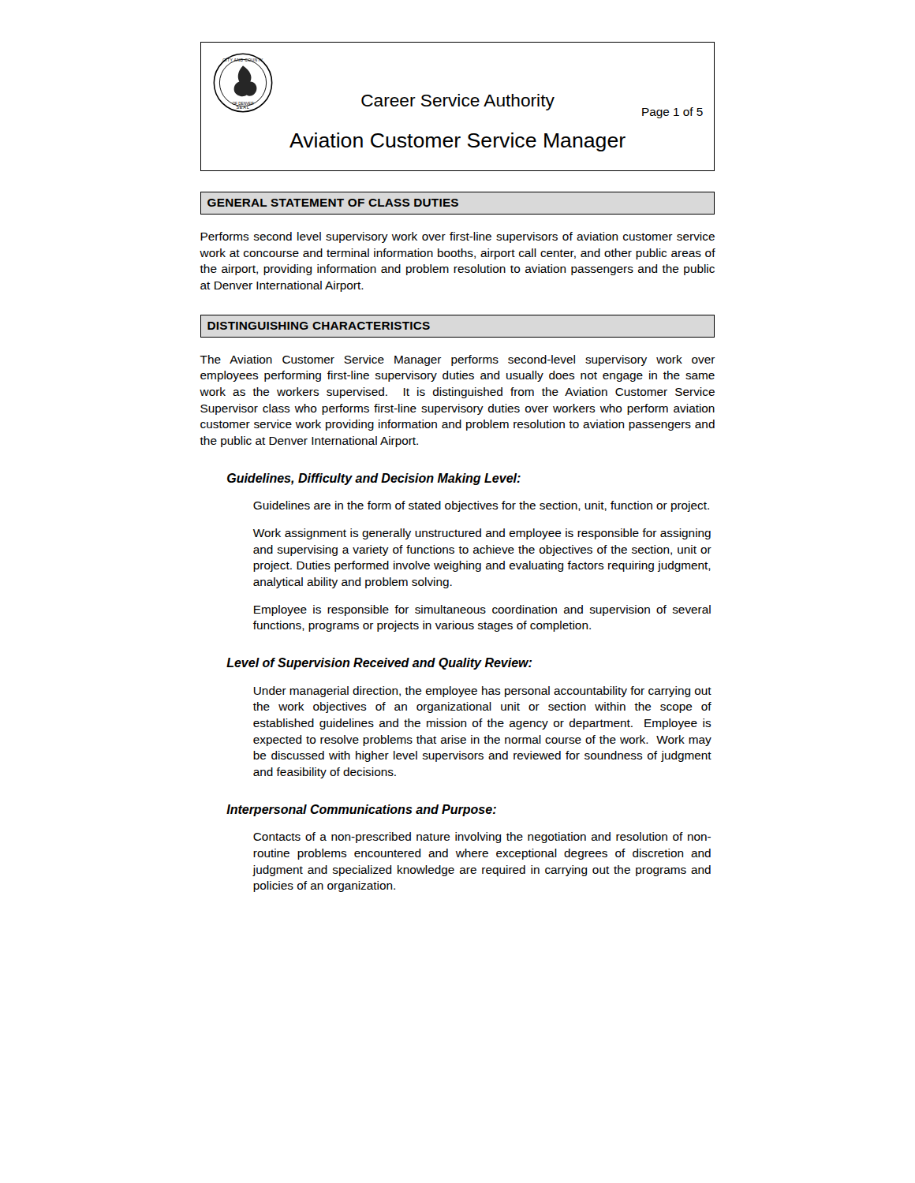CITY AND COUNTY SEAL OF DENVER
Page 1 of 5
Career Service Authority
Aviation Customer Service Manager
GENERAL STATEMENT OF CLASS DUTIES
Performs second level supervisory work over first-line supervisors of aviation customer service work at concourse and terminal information booths, airport call center, and other public areas of the airport, providing information and problem resolution to aviation passengers and the public at Denver International Airport.
DISTINGUISHING CHARACTERISTICS
The Aviation Customer Service Manager performs second-level supervisory work over employees performing first-line supervisory duties and usually does not engage in the same work as the workers supervised. It is distinguished from the Aviation Customer Service Supervisor class who performs first-line supervisory duties over workers who perform aviation customer service work providing information and problem resolution to aviation passengers and the public at Denver International Airport.
Guidelines, Difficulty and Decision Making Level:
Guidelines are in the form of stated objectives for the section, unit, function or project.
Work assignment is generally unstructured and employee is responsible for assigning and supervising a variety of functions to achieve the objectives of the section, unit or project. Duties performed involve weighing and evaluating factors requiring judgment, analytical ability and problem solving.
Employee is responsible for simultaneous coordination and supervision of several functions, programs or projects in various stages of completion.
Level of Supervision Received and Quality Review:
Under managerial direction, the employee has personal accountability for carrying out the work objectives of an organizational unit or section within the scope of established guidelines and the mission of the agency or department. Employee is expected to resolve problems that arise in the normal course of the work. Work may be discussed with higher level supervisors and reviewed for soundness of judgment and feasibility of decisions.
Interpersonal Communications and Purpose:
Contacts of a non-prescribed nature involving the negotiation and resolution of non-routine problems encountered and where exceptional degrees of discretion and judgment and specialized knowledge are required in carrying out the programs and policies of an organization.